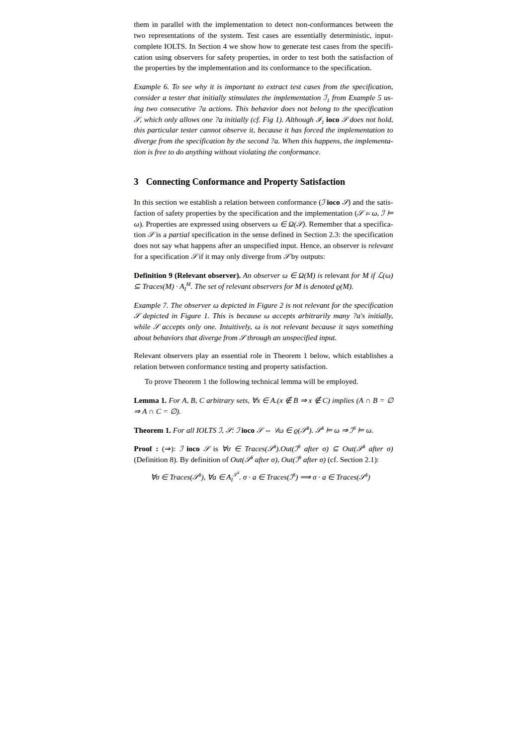them in parallel with the implementation to detect non-conformances between the two representations of the system. Test cases are essentially deterministic, input-complete IOLTS. In Section 4 we show how to generate test cases from the specification using observers for safety properties, in order to test both the satisfaction of the properties by the implementation and its conformance to the specification.
Example 6. To see why it is important to extract test cases from the specification, consider a tester that initially stimulates the implementation ℐ1 from Example 5 using two consecutive ?a actions. This behavior does not belong to the specification 𝒮, which only allows one ?a initially (cf. Fig 1). Although ℐ1 ioco 𝒮 does not hold, this particular tester cannot observe it, because it has forced the implementation to diverge from the specification by the second ?a. When this happens, the implementation is free to do anything without violating the conformance.
3 Connecting Conformance and Property Satisfaction
In this section we establish a relation between conformance (ℐ ioco 𝒮) and the satisfaction of safety properties by the specification and the implementation (𝒮 ⊨ ω, ℐ ⊨ ω). Properties are expressed using observers ω ∈ Ω(𝒮). Remember that a specification 𝒮 is a partial specification in the sense defined in Section 2.3: the specification does not say what happens after an unspecified input. Hence, an observer is relevant for a specification 𝒮 if it may only diverge from 𝒮 by outputs:
Definition 9 (Relevant observer). An observer ω ∈ Ω(M) is relevant for M if ℒ(ω) ⊆ Traces(M) · AIM. The set of relevant observers for M is denoted ϱ(M).
Example 7. The observer ω depicted in Figure 2 is not relevant for the specification 𝒮 depicted in Figure 1. This is because ω accepts arbitrarily many ?a's initially, while 𝒮 accepts only one. Intuitively, ω is not relevant because it says something about behaviors that diverge from 𝒮 through an unspecified input.
Relevant observers play an essential role in Theorem 1 below, which establishes a relation between conformance testing and property satisfaction.
To prove Theorem 1 the following technical lemma will be employed.
Lemma 1. For A, B, C arbitrary sets, ∀x ∈ A.(x ∉ B ⇒ x ∉ C) implies (A ∩ B = ∅ ⇒ A ∩ C = ∅).
Theorem 1. For all IOLTS ℐ, 𝒮: ℐ ioco 𝒮 ⇔ ∀ω ∈ ϱ(𝒮δ). 𝒮δ ⊨ ω ⇒ ℐδ ⊨ ω.
Proof : (⇒): ℐ ioco 𝒮 is ∀σ ∈ Traces(𝒮δ).Out(ℐδ after σ) ⊆ Out(𝒮δ after σ) (Definition 8). By definition of Out(𝒮δ after σ), Out(ℐδ after σ) (cf. Section 2.1):
∀σ ∈ Traces(𝒮δ), ∀a ∈ AI𝒮δ. σ · a ∈ Traces(ℐδ) ⟹ σ · a ∈ Traces(𝒮δ)